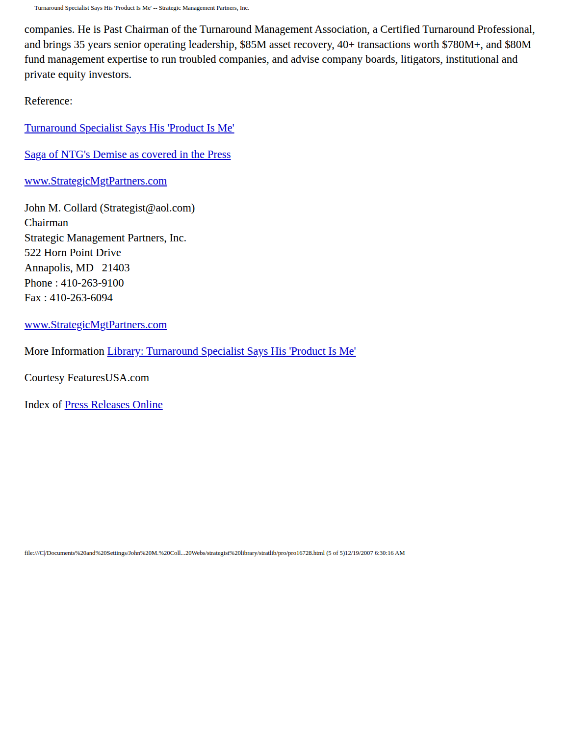Turnaround Specialist Says His 'Product Is Me' -- Strategic Management Partners, Inc.
companies. He is Past Chairman of the Turnaround Management Association, a Certified Turnaround Professional, and brings 35 years senior operating leadership, $85M asset recovery, 40+ transactions worth $780M+, and $80M fund management expertise to run troubled companies, and advise company boards, litigators, institutional and private equity investors.
Reference:
Turnaround Specialist Says His 'Product Is Me'
Saga of NTG's Demise as covered in the Press
www.StrategicMgtPartners.com
John M. Collard (Strategist@aol.com) Chairman Strategic Management Partners, Inc. 522 Horn Point Drive Annapolis, MD 21403 Phone : 410-263-9100 Fax : 410-263-6094
www.StrategicMgtPartners.com
More Information Library: Turnaround Specialist Says His 'Product Is Me'
Courtesy FeaturesUSA.com
Index of Press Releases Online
file:///C|/Documents%20and%20Settings/John%20M.%20Coll...20Webs/strategist%20library/stratlib/pro/pro16728.html (5 of 5)12/19/2007 6:30:16 AM